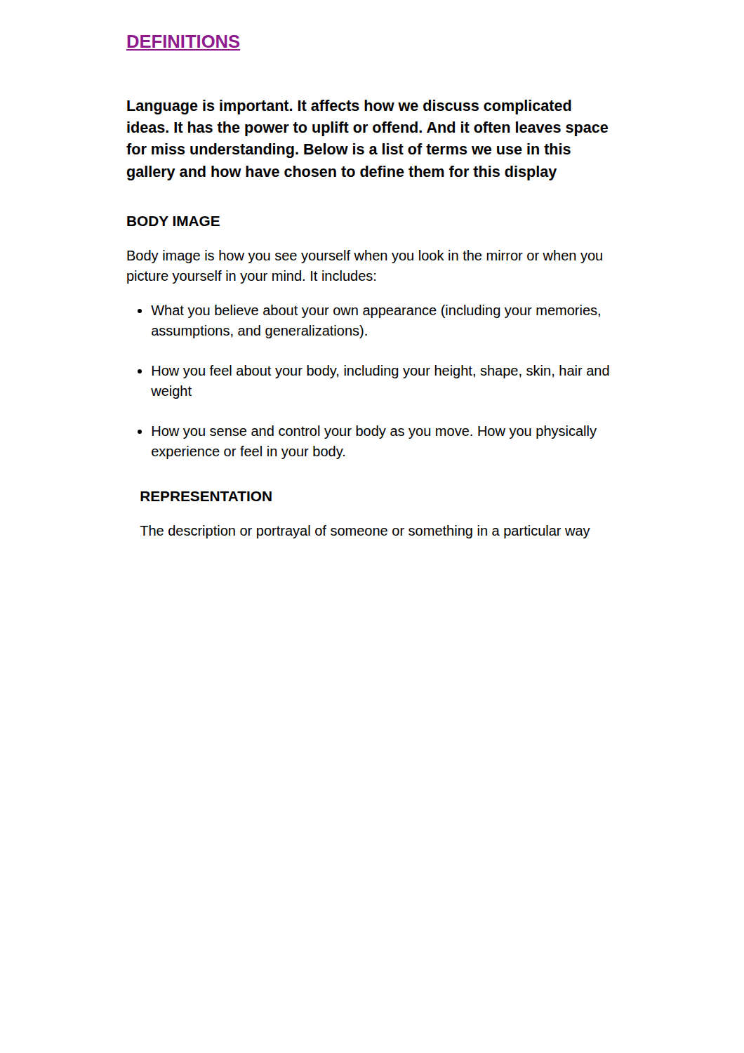DEFINITIONS
Language is important. It affects how we discuss complicated ideas. It has the power to uplift or offend. And it often leaves space for miss understanding. Below is a list of terms we use in this gallery and how have chosen to define them for this display
BODY IMAGE
Body image is how you see yourself when you look in the mirror or when you picture yourself in your mind. It includes:
What you believe about your own appearance (including your memories, assumptions, and generalizations).
How you feel about your body, including your height, shape, skin, hair and weight
How you sense and control your body as you move. How you physically experience or feel in your body.
REPRESENTATION
The description or portrayal of someone or something in a particular way